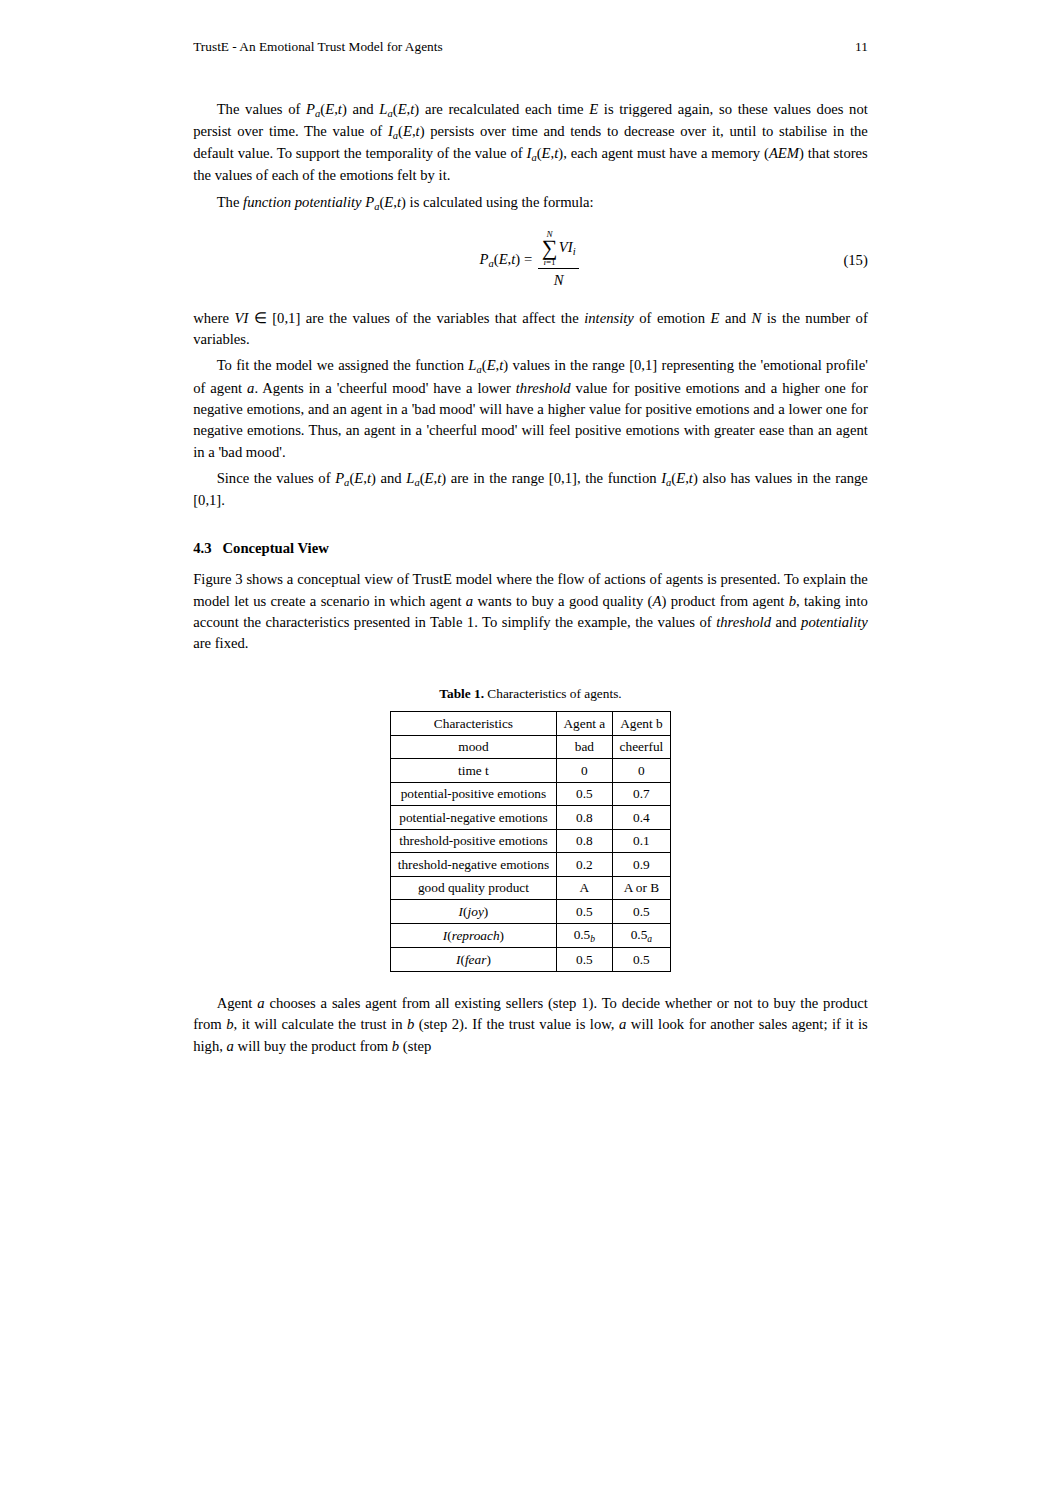TrustE - An Emotional Trust Model for Agents 11
The values of Pa(E,t) and La(E,t) are recalculated each time E is triggered again, so these values does not persist over time. The value of Ia(E,t) persists over time and tends to decrease over it, until to stabilise in the default value. To support the temporality of the value of Ia(E,t), each agent must have a memory (AEM) that stores the values of each of the emotions felt by it.
The function potentiality Pa(E,t) is calculated using the formula:
Pa(E,t) = N∑i=1 VIi N (15)
where VI ∈ [0,1] are the values of the variables that affect the intensity of emotion E and N is the number of variables.
To fit the model we assigned the function La(E,t) values in the range [0,1] representing the 'emotional profile' of agent a. Agents in a 'cheerful mood' have a lower threshold value for positive emotions and a higher one for negative emotions, and an agent in a 'bad mood' will have a higher value for positive emotions and a lower one for negative emotions. Thus, an agent in a 'cheerful mood' will feel positive emotions with greater ease than an agent in a 'bad mood'.
Since the values of Pa(E,t) and La(E,t) are in the range [0,1], the function Ia(E,t) also has values in the range [0,1].
4.3 Conceptual View
Figure 3 shows a conceptual view of TrustE model where the flow of actions of agents is presented. To explain the model let us create a scenario in which agent a wants to buy a good quality (A) product from agent b, taking into account the characteristics presented in Table 1. To simplify the example, the values of threshold and potentiality are fixed.
Table 1. Characteristics of agents.
| Characteristics | Agent a | Agent b |
| --- | --- | --- |
| mood | bad | cheerful |
| time t | 0 | 0 |
| potential-positive emotions | 0.5 | 0.7 |
| potential-negative emotions | 0.8 | 0.4 |
| threshold-positive emotions | 0.8 | 0.1 |
| threshold-negative emotions | 0.2 | 0.9 |
| good quality product | A | A or B |
| I ( joy ) | 0.5 | 0.5 |
| I ( reproach ) | 0.5 b | 0.5 a |
| I ( fear ) | 0.5 | 0.5 |
Agent a chooses a sales agent from all existing sellers (step 1). To decide whether or not to buy the product from b, it will calculate the trust in b (step 2). If the trust value is low, a will look for another sales agent; if it is high, a will buy the product from b (step